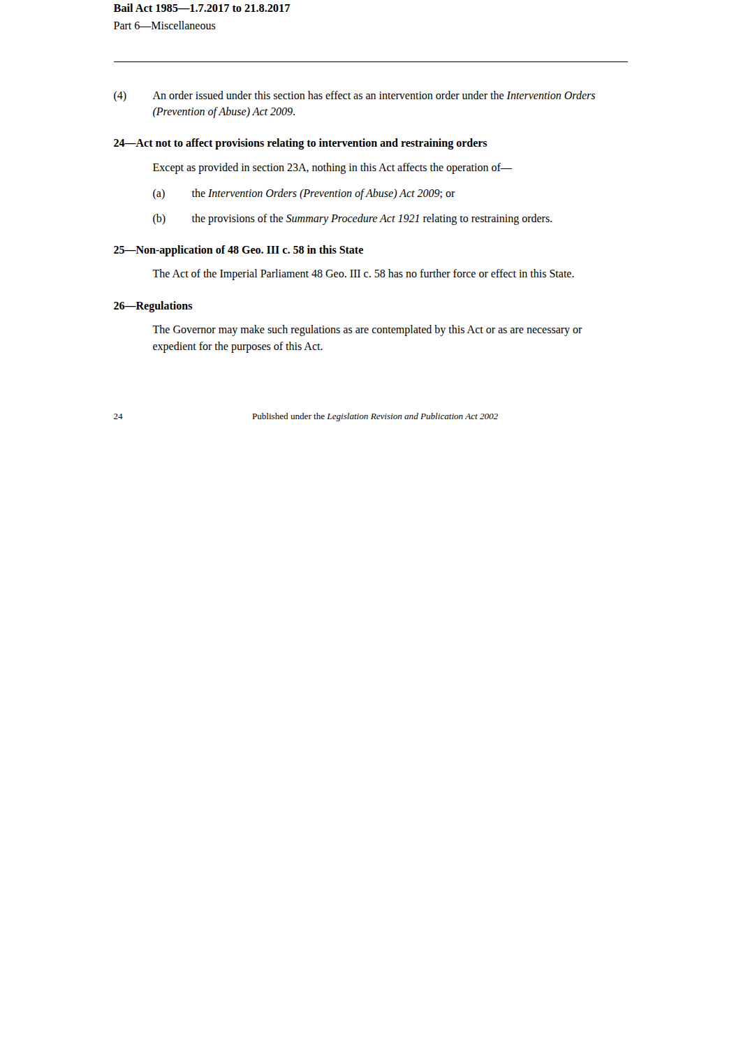Bail Act 1985—1.7.2017 to 21.8.2017
Part 6—Miscellaneous
(4)
An order issued under this section has effect as an intervention order under the Intervention Orders (Prevention of Abuse) Act 2009.
24—Act not to affect provisions relating to intervention and restraining orders
Except as provided in section 23A, nothing in this Act affects the operation of—
(a) the Intervention Orders (Prevention of Abuse) Act 2009; or
(b) the provisions of the Summary Procedure Act 1921 relating to restraining orders.
25—Non-application of 48 Geo. III c. 58 in this State
The Act of the Imperial Parliament 48 Geo. III c. 58 has no further force or effect in this State.
26—Regulations
The Governor may make such regulations as are contemplated by this Act or as are necessary or expedient for the purposes of this Act.
24
Published under the Legislation Revision and Publication Act 2002